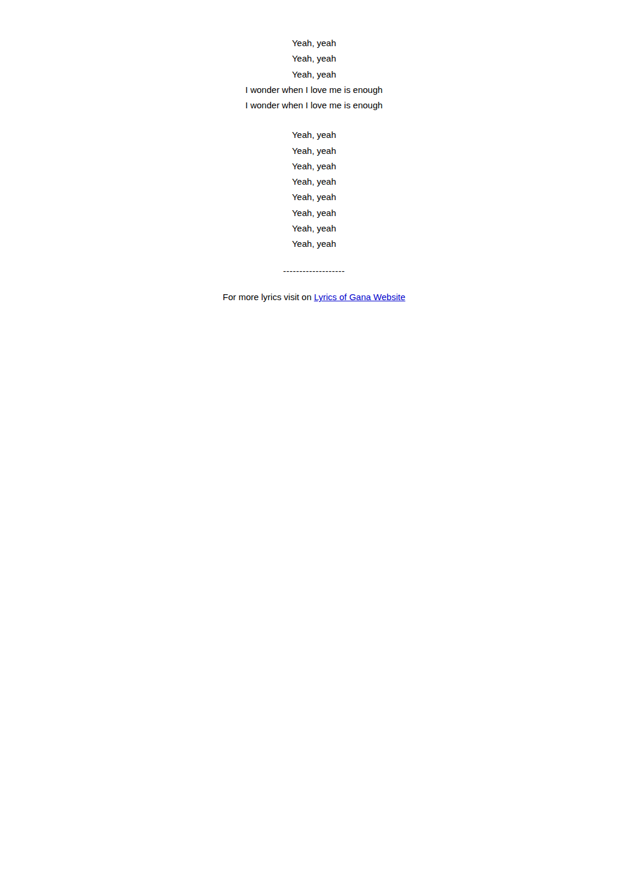Yeah, yeah
Yeah, yeah
Yeah, yeah
I wonder when I love me is enough
I wonder when I love me is enough
Yeah, yeah
Yeah, yeah
Yeah, yeah
Yeah, yeah
Yeah, yeah
Yeah, yeah
Yeah, yeah
Yeah, yeah
-------------------
For more lyrics visit on Lyrics of Gana Website